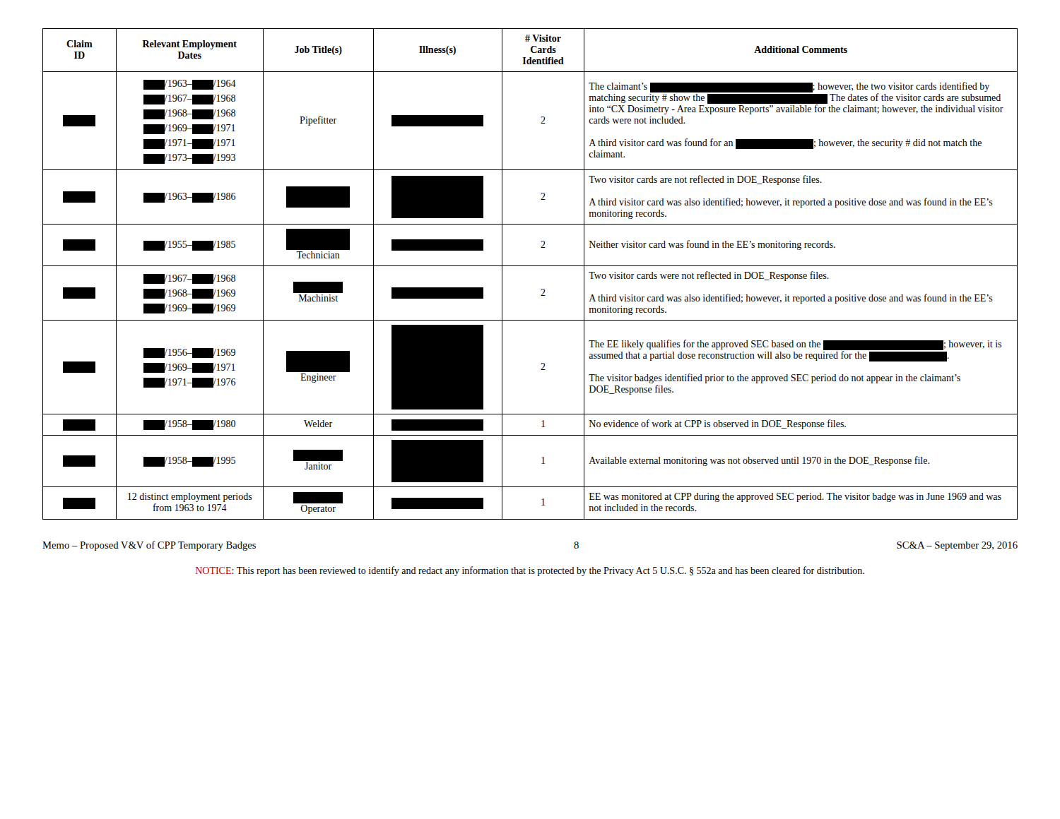| Claim ID | Relevant Employment Dates | Job Title(s) | Illness(s) | # Visitor Cards Identified | Additional Comments |
| --- | --- | --- | --- | --- | --- |
| | /1963– /1964 /1967– /1968 /1968– /1968 /1969– /1971 /1971– /1971 /1973– /1993 | Pipefitter | | 2 | The claimant’s ; however, the two visitor cards identified by matching security # show the The dates of the visitor cards are subsumed into “CX Dosimetry - Area Exposure Reports” available for the claimant; however, the individual visitor cards were not included. A third visitor card was found for an ; however, the security # did not match the claimant. |
| | /1963– /1986 | | | 2 | Two visitor cards are not reflected in DOE_Response files. A third visitor card was also identified; however, it reported a positive dose and was found in the EE’s monitoring records. |
| | /1955– /1985 | Technician | | 2 | Neither visitor card was found in the EE’s monitoring records. |
| | /1967– /1968 /1968– /1969 /1969– /1969 | Machinist | | 2 | Two visitor cards were not reflected in DOE_Response files. A third visitor card was also identified; however, it reported a positive dose and was found in the EE’s monitoring records. |
| | /1956– /1969 /1969– /1971 /1971– /1976 | Engineer | | 2 | The EE likely qualifies for the approved SEC based on the ; however, it is assumed that a partial dose reconstruction will also be required for the . The visitor badges identified prior to the approved SEC period do not appear in the claimant’s DOE_Response files. |
| | /1958– /1980 | Welder | | 1 | No evidence of work at CPP is observed in DOE_Response files. |
| | /1958– /1995 | Janitor | | 1 | Available external monitoring was not observed until 1970 in the DOE_Response file. |
| | 12 distinct employment periods from 1963 to 1974 | Operator | | 1 | EE was monitored at CPP during the approved SEC period. The visitor badge was in June 1969 and was not included in the records. |
Memo – Proposed V&V of CPP Temporary Badges
8
SC&A – September 29, 2016
NOTICE: This report has been reviewed to identify and redact any information that is protected by the Privacy Act 5 U.S.C. § 552a and has been cleared for distribution.